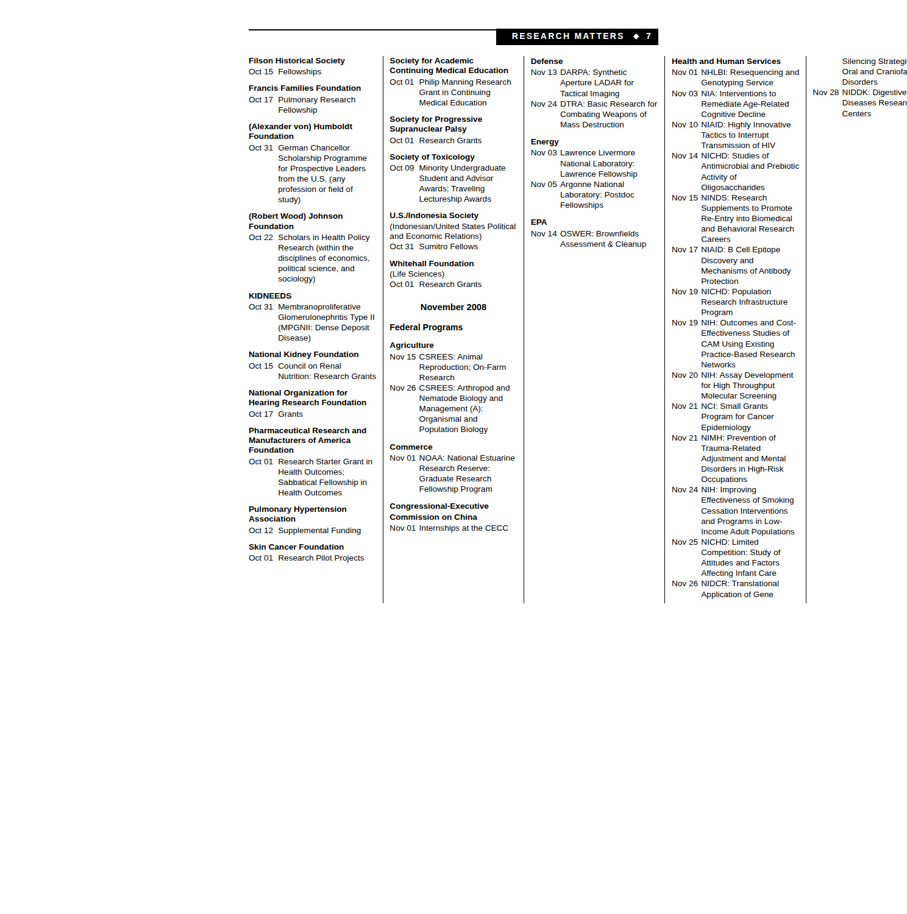Research Matters ◆ 7
Filson Historical Society
Oct 15 Fellowships
Francis Families Foundation
Oct 17 Pulmonary Research Fellowship
(Alexander von) Humboldt Foundation
Oct 31 German Chancellor Scholarship Programme for Prospective Leaders from the U.S. (any profession or field of study)
(Robert Wood) Johnson Foundation
Oct 22 Scholars in Health Policy Research (within the disciplines of economics, political science, and sociology)
KIDNEEDS
Oct 31 Membranoproliferative Glomerulonephritis Type II (MPGNII: Dense Deposit Disease)
National Kidney Foundation
Oct 15 Council on Renal Nutrition: Research Grants
National Organization for Hearing Research Foundation
Oct 17 Grants
Pharmaceutical Research and Manufacturers of America Foundation
Oct 01 Research Starter Grant in Health Outcomes; Sabbatical Fellowship in Health Outcomes
Pulmonary Hypertension Association
Oct 12 Supplemental Funding
Skin Cancer Foundation
Oct 01 Research Pilot Projects
Society for Academic Continuing Medical Education
Oct 01 Philip Manning Research Grant in Continuing Medical Education
Society for Progressive Supranuclear Palsy
Oct 01 Research Grants
Society of Toxicology
Oct 09 Minority Undergraduate Student and Advisor Awards; Traveling Lectureship Awards
U.S./Indonesia Society
(Indonesian/United States Political and Economic Relations)
Oct 31 Sumitro Fellows
Whitehall Foundation
(Life Sciences)
Oct 01 Research Grants
November 2008
Federal Programs
Agriculture
Nov 15 CSREES: Animal Reproduction; On-Farm Research
Nov 26 CSREES: Arthropod and Nematode Biology and Management (A): Organismal and Population Biology
Commerce
Nov 01 NOAA: National Estuarine Research Reserve: Graduate Research Fellowship Program
Congressional-Executive Commission on China
Nov 01 Internships at the CECC
Defense
Nov 13 DARPA: Synthetic Aperture LADAR for Tactical Imaging
Nov 24 DTRA: Basic Research for Combating Weapons of Mass Destruction
Energy
Nov 03 Lawrence Livermore National Laboratory: Lawrence Fellowship
Nov 05 Argonne National Laboratory: Postdoc Fellowships
EPA
Nov 14 OSWER: Brownfields Assessment & Cleanup
Health and Human Services
Nov 01 NHLBI: Resequencing and Genotyping Service
Nov 03 NIA: Interventions to Remediate Age-Related Cognitive Decline
Nov 10 NIAID: Highly Innovative Tactics to Interrupt Transmission of HIV
Nov 14 NICHD: Studies of Antimicrobial and Prebiotic Activity of Oligosaccharides
Nov 15 NINDS: Research Supplements to Promote Re-Entry into Biomedical and Behavioral Research Careers
Nov 17 NIAID: B Cell Epitope Discovery and Mechanisms of Antibody Protection
Nov 19 NICHD: Population Research Infrastructure Program
Nov 19 NIH: Outcomes and Cost-Effectiveness Studies of CAM Using Existing Practice-Based Research Networks
Nov 20 NIH: Assay Development for High Throughput Molecular Screening
Nov 21 NCI: Small Grants Program for Cancer Epidemiology
Nov 21 NIMH: Prevention of Trauma-Related Adjustment and Mental Disorders in High-Risk Occupations
Nov 24 NIH: Improving Effectiveness of Smoking Cessation Interventions and Programs in Low-Income Adult Populations
Nov 25 NICHD: Limited Competition: Study of Attitudes and Factors Affecting Infant Care
Nov 26 NIDCR: Translational Application of Gene Silencing Strategies to Oral and Craniofacial Disorders
Nov 28 NIDDK: Digestive Diseases Research Core Centers